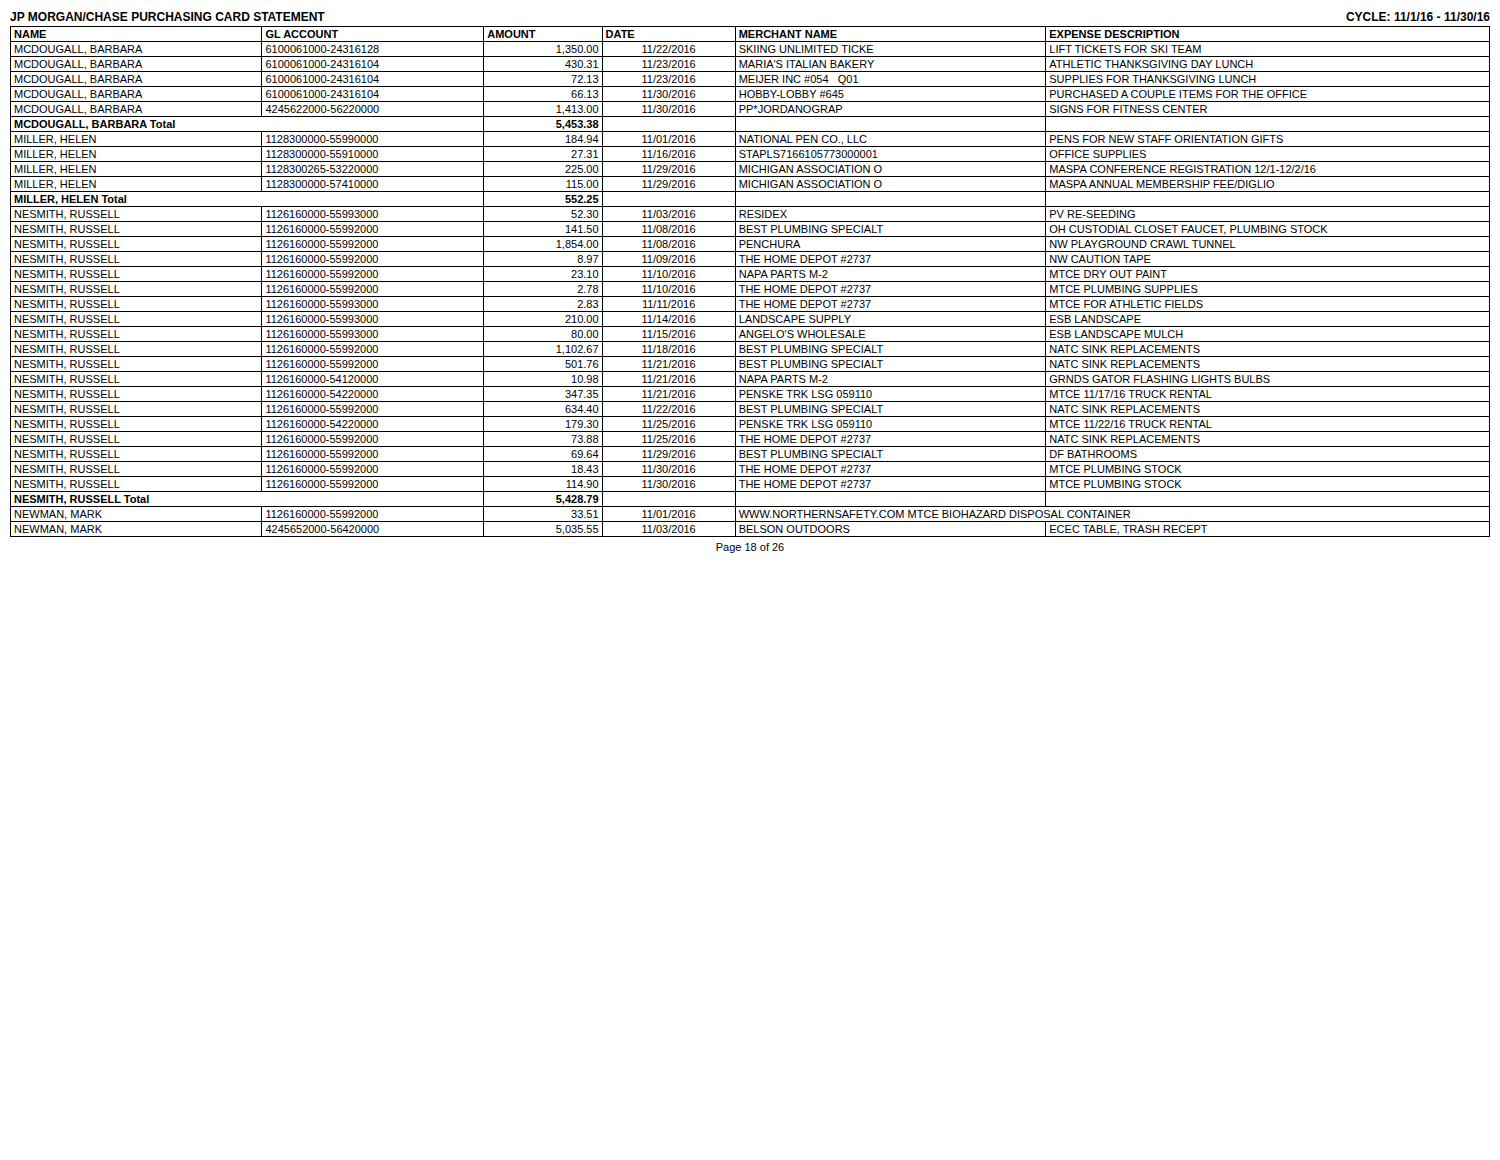JP MORGAN/CHASE PURCHASING CARD STATEMENT CYCLE: 11/1/16 - 11/30/16
| NAME | GL ACCOUNT | AMOUNT | DATE | MERCHANT NAME | EXPENSE DESCRIPTION |
| --- | --- | --- | --- | --- | --- |
| MCDOUGALL, BARBARA | 6100061000-24316128 | 1,350.00 | 11/22/2016 | SKIING UNLIMITED TICKE | LIFT TICKETS FOR SKI TEAM |
| MCDOUGALL, BARBARA | 6100061000-24316104 | 430.31 | 11/23/2016 | MARIA'S ITALIAN BAKERY | ATHLETIC THANKSGIVING DAY LUNCH |
| MCDOUGALL, BARBARA | 6100061000-24316104 | 72.13 | 11/23/2016 | MEIJER INC #054 Q01 | SUPPLIES FOR THANKSGIVING LUNCH |
| MCDOUGALL, BARBARA | 6100061000-24316104 | 66.13 | 11/30/2016 | HOBBY-LOBBY #645 | PURCHASED A COUPLE ITEMS FOR THE OFFICE |
| MCDOUGALL, BARBARA | 4245622000-56220000 | 1,413.00 | 11/30/2016 | PP*JORDANOGRAP | SIGNS FOR FITNESS CENTER |
| MCDOUGALL, BARBARA Total | 5,453.38 | | | |
| MILLER, HELEN | 1128300000-55990000 | 184.94 | 11/01/2016 | NATIONAL PEN CO., LLC | PENS FOR NEW STAFF ORIENTATION GIFTS |
| MILLER, HELEN | 1128300000-55910000 | 27.31 | 11/16/2016 | STAPLS7166105773000001 | OFFICE SUPPLIES |
| MILLER, HELEN | 1128300265-53220000 | 225.00 | 11/29/2016 | MICHIGAN ASSOCIATION O | MASPA CONFERENCE REGISTRATION 12/1-12/2/16 |
| MILLER, HELEN | 1128300000-57410000 | 115.00 | 11/29/2016 | MICHIGAN ASSOCIATION O | MASPA ANNUAL MEMBERSHIP FEE/DIGLIO |
| MILLER, HELEN Total | 552.25 | | | |
| NESMITH, RUSSELL | 1126160000-55993000 | 52.30 | 11/03/2016 | RESIDEX | PV RE-SEEDING |
| NESMITH, RUSSELL | 1126160000-55992000 | 141.50 | 11/08/2016 | BEST PLUMBING SPECIALT | OH CUSTODIAL CLOSET FAUCET, PLUMBING STOCK |
| NESMITH, RUSSELL | 1126160000-55992000 | 1,854.00 | 11/08/2016 | PENCHURA | NW PLAYGROUND CRAWL TUNNEL |
| NESMITH, RUSSELL | 1126160000-55992000 | 8.97 | 11/09/2016 | THE HOME DEPOT #2737 | NW CAUTION TAPE |
| NESMITH, RUSSELL | 1126160000-55992000 | 23.10 | 11/10/2016 | NAPA PARTS M-2 | MTCE DRY OUT PAINT |
| NESMITH, RUSSELL | 1126160000-55992000 | 2.78 | 11/10/2016 | THE HOME DEPOT #2737 | MTCE PLUMBING SUPPLIES |
| NESMITH, RUSSELL | 1126160000-55993000 | 2.83 | 11/11/2016 | THE HOME DEPOT #2737 | MTCE FOR ATHLETIC FIELDS |
| NESMITH, RUSSELL | 1126160000-55993000 | 210.00 | 11/14/2016 | LANDSCAPE SUPPLY | ESB LANDSCAPE |
| NESMITH, RUSSELL | 1126160000-55993000 | 80.00 | 11/15/2016 | ANGELO'S WHOLESALE | ESB LANDSCAPE MULCH |
| NESMITH, RUSSELL | 1126160000-55992000 | 1,102.67 | 11/18/2016 | BEST PLUMBING SPECIALT | NATC SINK REPLACEMENTS |
| NESMITH, RUSSELL | 1126160000-55992000 | 501.76 | 11/21/2016 | BEST PLUMBING SPECIALT | NATC SINK REPLACEMENTS |
| NESMITH, RUSSELL | 1126160000-54120000 | 10.98 | 11/21/2016 | NAPA PARTS M-2 | GRNDS GATOR FLASHING LIGHTS BULBS |
| NESMITH, RUSSELL | 1126160000-54220000 | 347.35 | 11/21/2016 | PENSKE TRK LSG 059110 | MTCE 11/17/16 TRUCK RENTAL |
| NESMITH, RUSSELL | 1126160000-55992000 | 634.40 | 11/22/2016 | BEST PLUMBING SPECIALT | NATC SINK REPLACEMENTS |
| NESMITH, RUSSELL | 1126160000-54220000 | 179.30 | 11/25/2016 | PENSKE TRK LSG 059110 | MTCE 11/22/16 TRUCK RENTAL |
| NESMITH, RUSSELL | 1126160000-55992000 | 73.88 | 11/25/2016 | THE HOME DEPOT #2737 | NATC SINK REPLACEMENTS |
| NESMITH, RUSSELL | 1126160000-55992000 | 69.64 | 11/29/2016 | BEST PLUMBING SPECIALT | DF BATHROOMS |
| NESMITH, RUSSELL | 1126160000-55992000 | 18.43 | 11/30/2016 | THE HOME DEPOT #2737 | MTCE PLUMBING STOCK |
| NESMITH, RUSSELL | 1126160000-55992000 | 114.90 | 11/30/2016 | THE HOME DEPOT #2737 | MTCE PLUMBING STOCK |
| NESMITH, RUSSELL Total | 5,428.79 | | | |
| NEWMAN, MARK | 1126160000-55992000 | 33.51 | 11/01/2016 | WWW.NORTHERNSAFETY.COM MTCE BIOHAZARD DISPOSAL CONTAINER |
| NEWMAN, MARK | 4245652000-56420000 | 5,035.55 | 11/03/2016 | BELSON OUTDOORS | ECEC TABLE, TRASH RECEPT |
Page 18 of 26